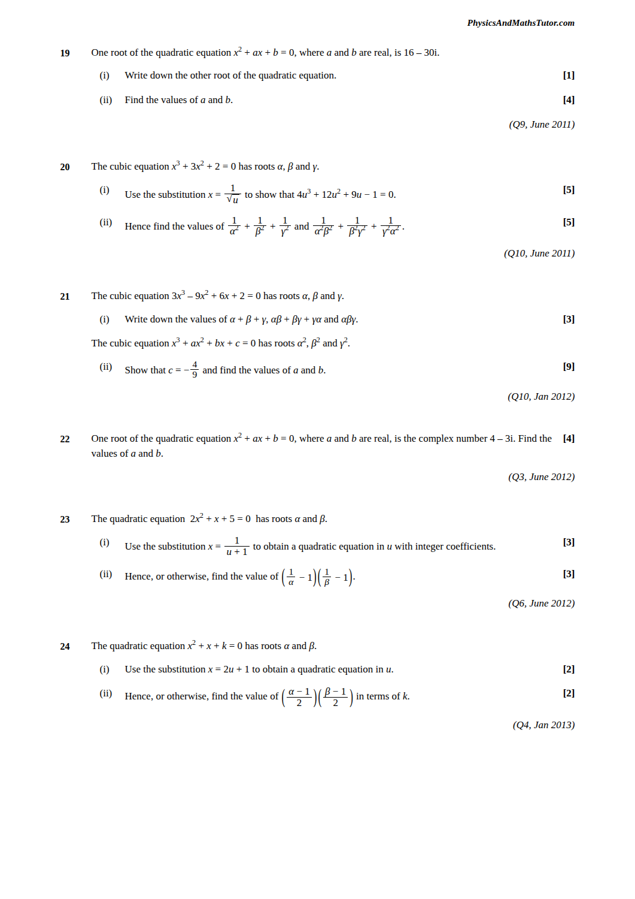PhysicsAndMathsTutor.com
19
One root of the quadratic equation x2 + ax + b = 0, where a and b are real, is 16 – 30i.
(i)
[1] Write down the other root of the quadratic equation.
(ii)
[4] Find the values of a and b.
(Q9, June 2011)
20
The cubic equation x3 + 3x2 + 2 = 0 has roots α, β and γ.
(i)
[5] Use the substitution x = 1 u to show that 4u3 + 12u2 + 9u − 1 = 0.
(ii)
[5] Hence find the values of 1 α2 + 1 β2 + 1 γ2 and 1 α2β2 + 1 β2γ2 + 1 γ2α2.
(Q10, June 2011)
21
The cubic equation 3x3 – 9x2 + 6x + 2 = 0 has roots α, β and γ.
(i)
[3] Write down the values of α + β + γ, αβ + βγ + γα and αβγ.
The cubic equation x3 + ax2 + bx + c = 0 has roots α2, β2 and γ2.
(ii)
[9] Show that c = −49 and find the values of a and b.
(Q10, Jan 2012)
22
[4] One root of the quadratic equation x2 + ax + b = 0, where a and b are real, is the complex number 4 – 3i. Find the values of a and b.
(Q3, June 2012)
23
The quadratic equation 2x2 + x + 5 = 0 has roots α and β.
(i)
[3] Use the substitution x = 1 u + 1 to obtain a quadratic equation in u with integer coefficients.
(ii)
[3] Hence, or otherwise, find the value of (1 α − 1)(1 β − 1).
(Q6, June 2012)
24
The quadratic equation x2 + x + k = 0 has roots α and β.
(i)
[2] Use the substitution x = 2u + 1 to obtain a quadratic equation in u.
(ii)
[2] Hence, or otherwise, find the value of (α − 12)(β − 12) in terms of k.
(Q4, Jan 2013)